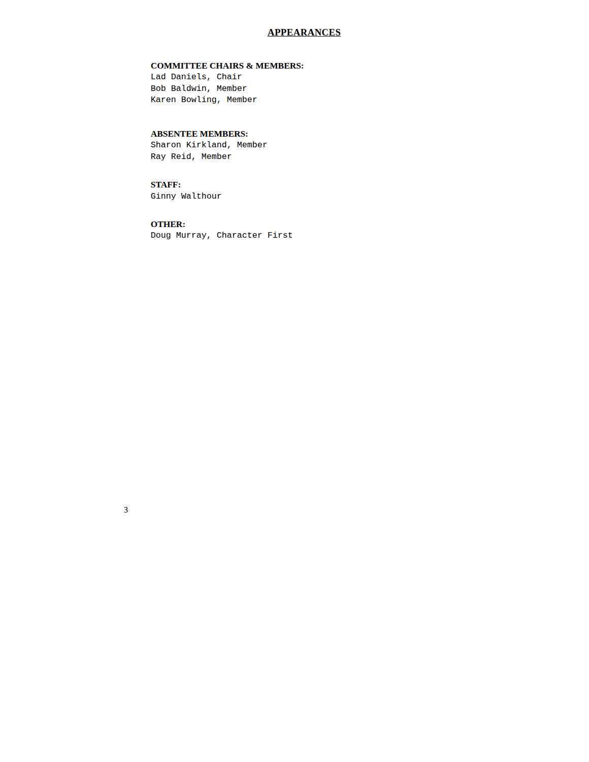APPEARANCES
COMMITTEE CHAIRS & MEMBERS:
Lad Daniels, Chair Bob Baldwin, Member Karen Bowling, Member
ABSENTEE MEMBERS:
Sharon Kirkland, Member Ray Reid, Member
STAFF:
Ginny Walthour
OTHER:
Doug Murray, Character First
3